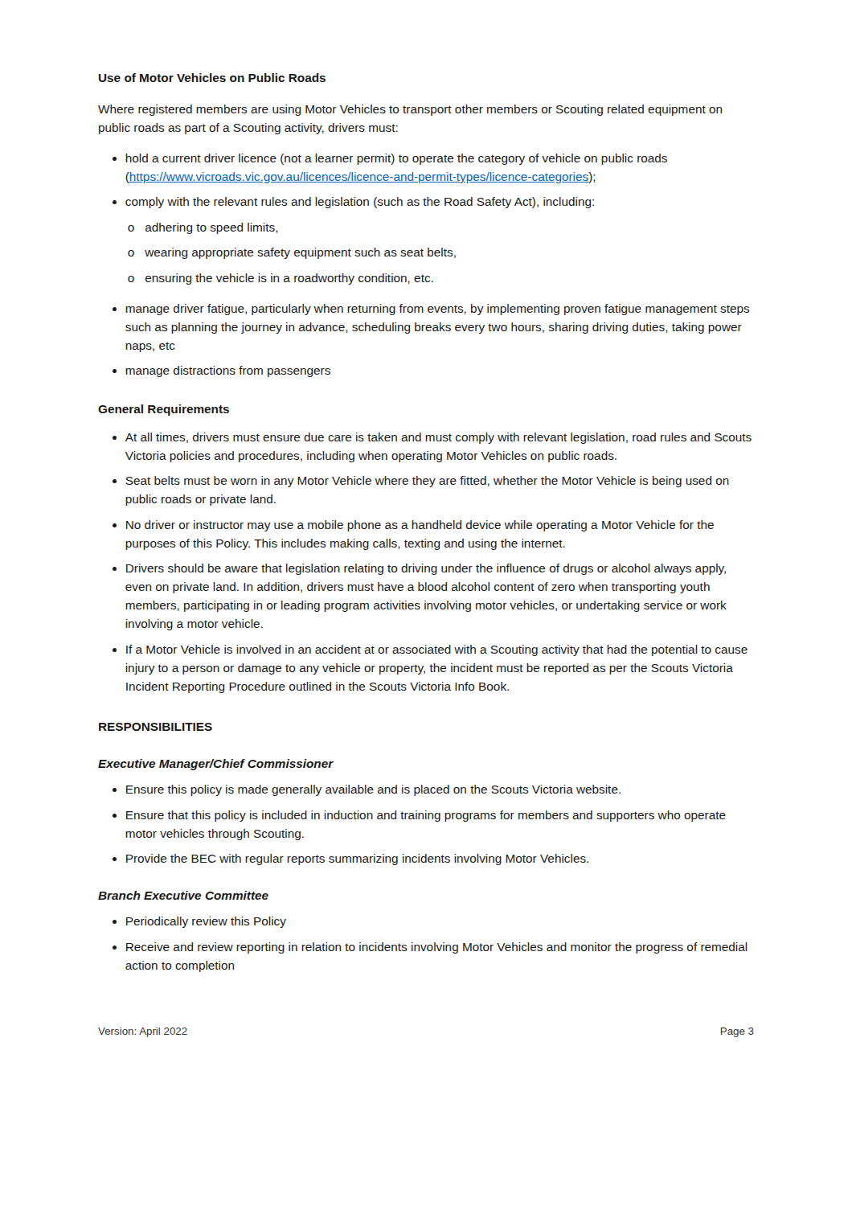Use of Motor Vehicles on Public Roads
Where registered members are using Motor Vehicles to transport other members or Scouting related equipment on public roads as part of a Scouting activity, drivers must:
hold a current driver licence (not a learner permit) to operate the category of vehicle on public roads (https://www.vicroads.vic.gov.au/licences/licence-and-permit-types/licence-categories);
comply with the relevant rules and legislation (such as the Road Safety Act), including:
adhering to speed limits,
wearing appropriate safety equipment such as seat belts,
ensuring the vehicle is in a roadworthy condition, etc.
manage driver fatigue, particularly when returning from events, by implementing proven fatigue management steps such as planning the journey in advance, scheduling breaks every two hours, sharing driving duties, taking power naps, etc
manage distractions from passengers
General Requirements
At all times, drivers must ensure due care is taken and must comply with relevant legislation, road rules and Scouts Victoria policies and procedures, including when operating Motor Vehicles on public roads.
Seat belts must be worn in any Motor Vehicle where they are fitted, whether the Motor Vehicle is being used on public roads or private land.
No driver or instructor may use a mobile phone as a handheld device while operating a Motor Vehicle for the purposes of this Policy. This includes making calls, texting and using the internet.
Drivers should be aware that legislation relating to driving under the influence of drugs or alcohol always apply, even on private land. In addition, drivers must have a blood alcohol content of zero when transporting youth members, participating in or leading program activities involving motor vehicles, or undertaking service or work involving a motor vehicle.
If a Motor Vehicle is involved in an accident at or associated with a Scouting activity that had the potential to cause injury to a person or damage to any vehicle or property, the incident must be reported as per the Scouts Victoria Incident Reporting Procedure outlined in the Scouts Victoria Info Book.
RESPONSIBILITIES
Executive Manager/Chief Commissioner
Ensure this policy is made generally available and is placed on the Scouts Victoria website.
Ensure that this policy is included in induction and training programs for members and supporters who operate motor vehicles through Scouting.
Provide the BEC with regular reports summarizing incidents involving Motor Vehicles.
Branch Executive Committee
Periodically review this Policy
Receive and review reporting in relation to incidents involving Motor Vehicles and monitor the progress of remedial action to completion
Version: April 2022 Page 3